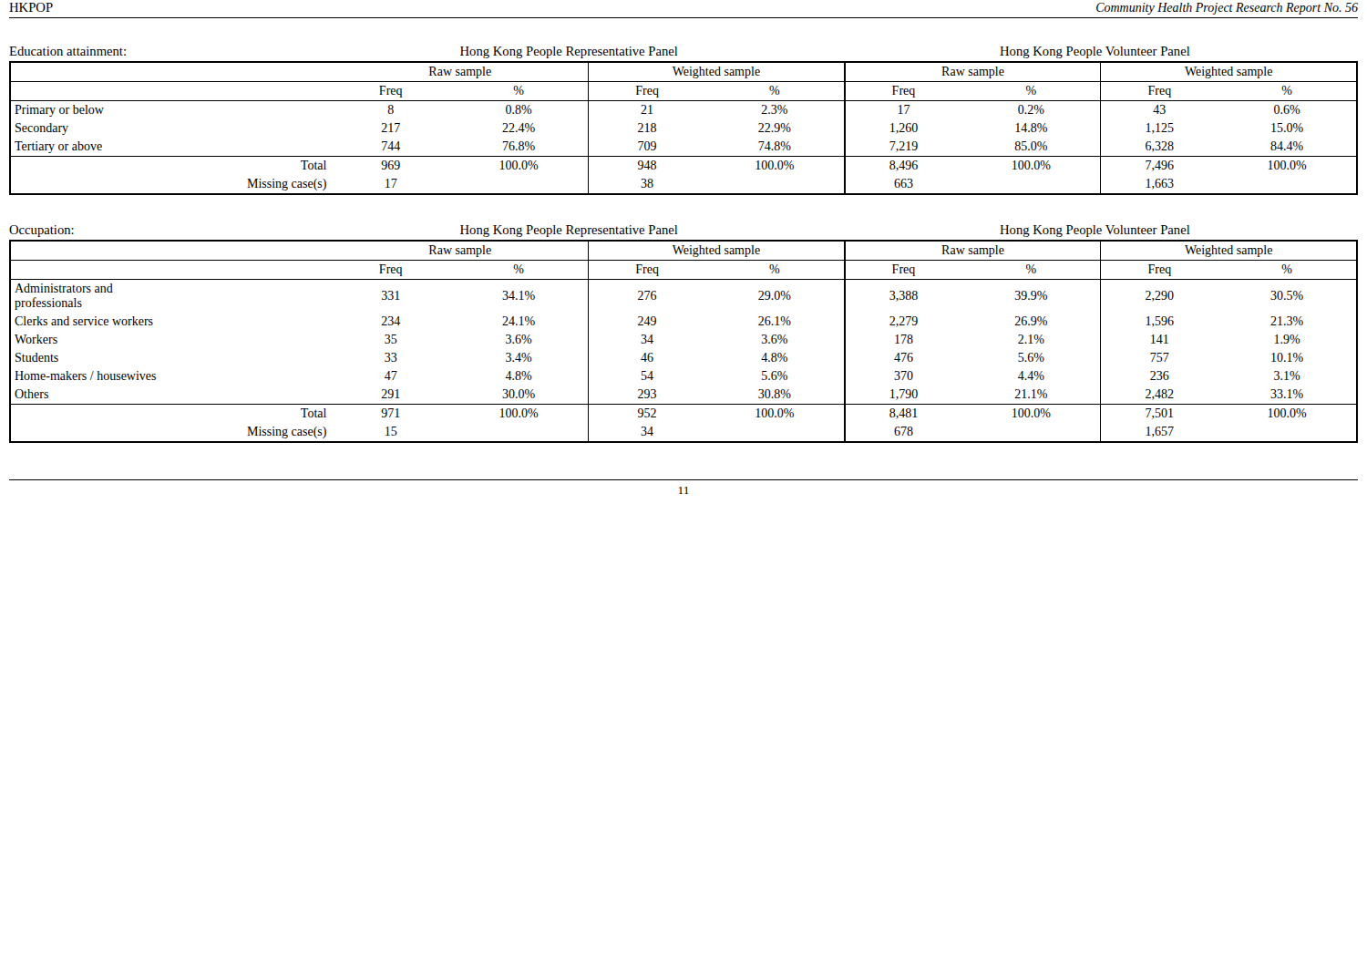HKPOP
Community Health Project Research Report No. 56
Education attainment:
Hong Kong People Representative Panel
Hong Kong People Volunteer Panel
| | Raw sample | Weighted sample | Raw sample | Weighted sample |
| --- | --- | --- | --- | --- |
| | Freq | % | Freq | % | Freq | % | Freq | % |
| Primary or below | 8 | 0.8% | 21 | 2.3% | 17 | 0.2% | 43 | 0.6% |
| Secondary | 217 | 22.4% | 218 | 22.9% | 1,260 | 14.8% | 1,125 | 15.0% |
| Tertiary or above | 744 | 76.8% | 709 | 74.8% | 7,219 | 85.0% | 6,328 | 84.4% |
| Total | 969 | 100.0% | 948 | 100.0% | 8,496 | 100.0% | 7,496 | 100.0% |
| Missing case(s) | 17 | | 38 | | 663 | | 1,663 | |
Occupation:
Hong Kong People Representative Panel
Hong Kong People Volunteer Panel
| | Raw sample | Weighted sample | Raw sample | Weighted sample |
| --- | --- | --- | --- | --- |
| | Freq | % | Freq | % | Freq | % | Freq | % |
| Administrators and professionals | 331 | 34.1% | 276 | 29.0% | 3,388 | 39.9% | 2,290 | 30.5% |
| Clerks and service workers | 234 | 24.1% | 249 | 26.1% | 2,279 | 26.9% | 1,596 | 21.3% |
| Workers | 35 | 3.6% | 34 | 3.6% | 178 | 2.1% | 141 | 1.9% |
| Students | 33 | 3.4% | 46 | 4.8% | 476 | 5.6% | 757 | 10.1% |
| Home-makers / housewives | 47 | 4.8% | 54 | 5.6% | 370 | 4.4% | 236 | 3.1% |
| Others | 291 | 30.0% | 293 | 30.8% | 1,790 | 21.1% | 2,482 | 33.1% |
| Total | 971 | 100.0% | 952 | 100.0% | 8,481 | 100.0% | 7,501 | 100.0% |
| Missing case(s) | 15 | | 34 | | 678 | | 1,657 | |
11